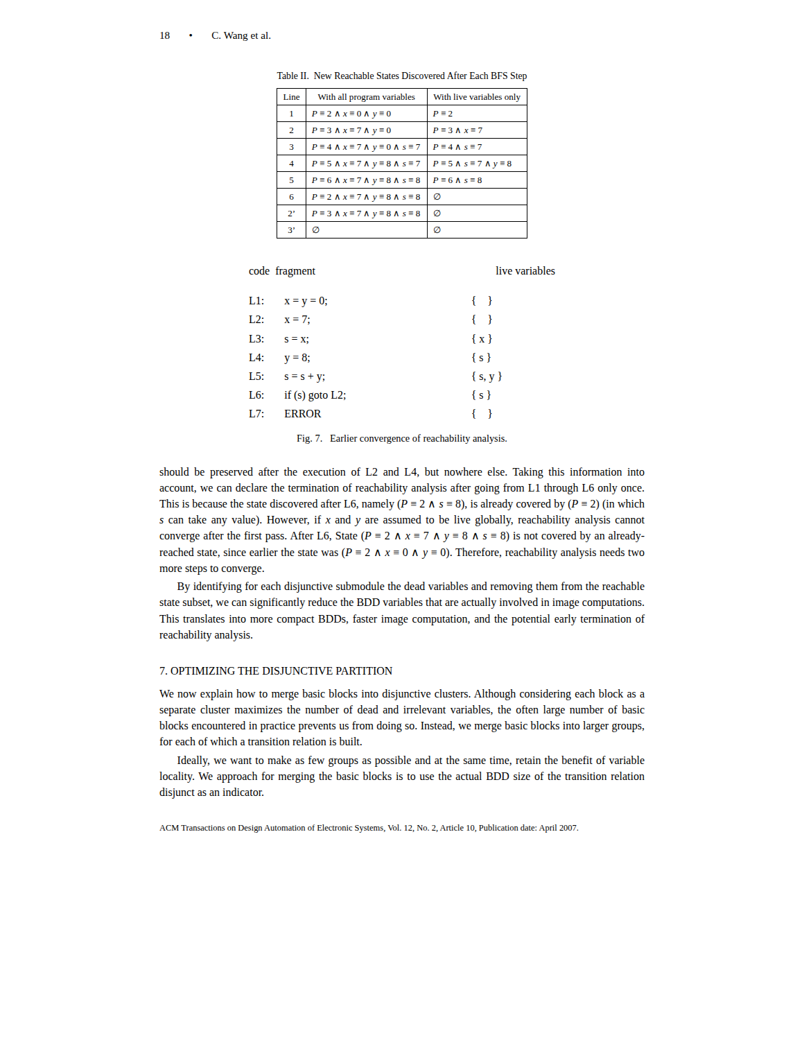18 • C. Wang et al.
Table II. New Reachable States Discovered After Each BFS Step
| Line | With all program variables | With live variables only |
| --- | --- | --- |
| 1 | P ≡ 2 ∧ x ≡ 0 ∧ y ≡ 0 | P ≡ 2 |
| 2 | P ≡ 3 ∧ x ≡ 7 ∧ y ≡ 0 | P ≡ 3 ∧ x ≡ 7 |
| 3 | P ≡ 4 ∧ x ≡ 7 ∧ y ≡ 0 ∧ s ≡ 7 | P ≡ 4 ∧ s ≡ 7 |
| 4 | P ≡ 5 ∧ x ≡ 7 ∧ y ≡ 8 ∧ s ≡ 7 | P ≡ 5 ∧ s ≡ 7 ∧ y ≡ 8 |
| 5 | P ≡ 6 ∧ x ≡ 7 ∧ y ≡ 8 ∧ s ≡ 8 | P ≡ 6 ∧ s ≡ 8 |
| 6 | P ≡ 2 ∧ x ≡ 7 ∧ y ≡ 8 ∧ s ≡ 8 | ∅ |
| 2’ | P ≡ 3 ∧ x ≡ 7 ∧ y ≡ 8 ∧ s ≡ 8 | ∅ |
| 3’ | ∅ | ∅ |
code fragment live variables
| L1: | x = y = 0; | { } |
| L2: | x = 7; | { } |
| L3: | s = x; | { x } |
| L4: | y = 8; | { s } |
| L5: | s = s + y; | { s, y } |
| L6: | if (s) goto L2; | { s } |
| L7: | ERROR | { } |
Fig. 7. Earlier convergence of reachability analysis.
should be preserved after the execution of L2 and L4, but nowhere else. Taking this information into account, we can declare the termination of reachability analysis after going from L1 through L6 only once. This is because the state discovered after L6, namely (P ≡ 2 ∧ s ≡ 8), is already covered by (P ≡ 2) (in which s can take any value). However, if x and y are assumed to be live globally, reachability analysis cannot converge after the first pass. After L6, State (P ≡ 2 ∧ x ≡ 7 ∧ y ≡ 8 ∧ s ≡ 8) is not covered by an already-reached state, since earlier the state was (P ≡ 2 ∧ x ≡ 0 ∧ y ≡ 0). Therefore, reachability analysis needs two more steps to converge.
By identifying for each disjunctive submodule the dead variables and removing them from the reachable state subset, we can significantly reduce the BDD variables that are actually involved in image computations. This translates into more compact BDDs, faster image computation, and the potential early termination of reachability analysis.
7. Optimizing the Disjunctive Partition
We now explain how to merge basic blocks into disjunctive clusters. Although considering each block as a separate cluster maximizes the number of dead and irrelevant variables, the often large number of basic blocks encountered in practice prevents us from doing so. Instead, we merge basic blocks into larger groups, for each of which a transition relation is built.
Ideally, we want to make as few groups as possible and at the same time, retain the benefit of variable locality. We approach for merging the basic blocks is to use the actual BDD size of the transition relation disjunct as an indicator.
ACM Transactions on Design Automation of Electronic Systems, Vol. 12, No. 2, Article 10, Publication date: April 2007.